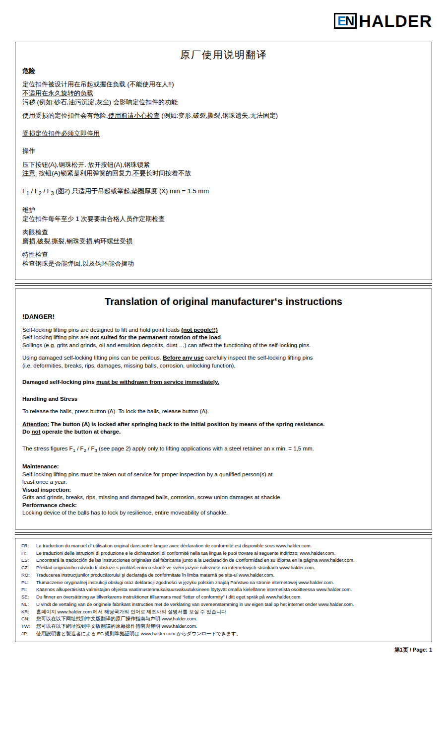ENHALDER
原厂使用说明翻译
危险
定位扣件被设计用在吊起或握住负载 (不能使用在人!!)
不适用在永久旋转的负载
污秽 (例如:砂石,油污沉淀,灰尘) 会影响定位扣件的功能
使用受损的定位扣件会有危险,使用前请小心检查 (例如:变形,破裂,撕裂,钢珠遗失,无法固定)
受损定位扣件必须立即停用
操作
压下按钮(A),钢珠松开. 放开按钮(A),钢珠锁紧
注意: 按钮(A)锁紧是利用弹簧的回复力,不要长时间按着不放
F1 / F2 / F3 (图2) 只适用于吊起或举起,垫圈厚度 (X) min = 1.5 mm
维护
定位扣件每年至少 1 次要要由合格人员作定期检查
肉眼检查
磨损,破裂,撕裂,钢珠受损,钩环螺丝受损
特性检查
检查钢珠是否能弹回,以及钩环能否摆动
Translation of original manufacturer‘s instructions
!DANGER!
Self-locking lifting pins are designed to lift and hold point loads (not people!!)
Self-locking lifting pins are not suited for the permanent rotation of the load.
Soilings (e.g. grits and grinds, oil and emulsion deposits, dust …) can affect the functioning of the self-locking pins.
Using damaged self-locking lifting pins can be perilous. Before any use carefully inspect the self-locking lifting pins
(i.e. deformities, breaks, rips, damages, missing balls, corrosion, unlocking function).
Damaged self-locking pins must be withdrawn from service immediately.
Handling and Stress
To release the balls, press button (A). To lock the balls, release button (A).
Attention: The button (A) is locked after springing back to the initial position by means of the spring resistance.
Do not operate the button at charge.
The stress figures F1 / F2 / F3 (see page 2) apply only to lifting applications with a steel retainer an x min. = 1,5 mm.
Maintenance:
Self-locking lifting pins must be taken out of service for proper inspection by a qualified person(s) at
least once a year.
Visual inspection:
Grits and grinds, breaks, rips, missing and damaged balls, corrosion, screw union damages at shackle.
Performance check:
Locking device of the balls has to lock by resilience, entire moveability of shackle.
| FR: | La traduction du manuel d’ utilisation original dans votre langue avec déclaration de conformité est disponible sous www.halder.com. |
| IT: | Le traduzioni delle istruzioni di produzione e le dichiarazioni di conformité nella tua lingua le puoi trovare al seguente indirizzo: www.halder.com. |
| ES: | Encontrará la traducción de las instrucciones originales del fabricante junto a la Declaración de Conformidad en su idioma en la página www.halder.com. |
| CZ: | Překlad origináního návodu k obsluze s prohláš ením o shodě ve svém jazyce naleznete na internetových stránkách www.halder.com. |
| RO: | Traducerea instrucţiunilor producătorului şi declaraţia de conformitate în limba maternă pe site-ul www.halder.com. |
| PL: | Tłumaczenie oryginalnej instrukcji obsługi oraz deklaracji zgodności w języku polskim znajdą Państwo na stronie internetowej www.halder.com. |
| FI: | Käännös alkuperäisistä valmistajan ohjeista vaatimustenmukaisuusvakuutuksineen löytyvät omalla kielellänne internetistä osoitteessa www.halder.com. |
| SE: | Du finner en översättning av tillverkarens instruktioner tillsamans med “letter of conformity” I ditt eget spräk på www.halder.com. |
| NL: | U vindt de vertaling van de originele fabrikant instructies met de verklaring van overeenstemming in uw eigen taal op het internet onder www.halder.com. |
| KR: | 홈페이지 www.halder.com 에서 해당국가의 언어로 제조사의 설명서를 보실 수 있습니다 |
| CN: | 您可以在以下网址找到中文版翻译的原厂操作指南与声明 www.halder.com. |
| TW: | 您可以在以下網址找到中文版翻譯的原廠操作指南與聲明 www.halder.com. |
| JP: | 使用説明書と製造者による EC 規則準拠証明は www.halder.com からダウンロードできます。 |
第1页 / Page: 1